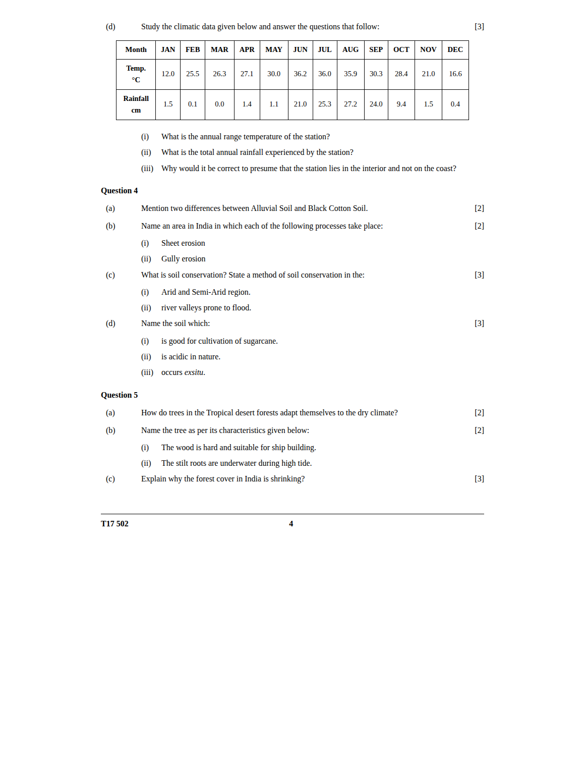(d)
Study the climatic data given below and answer the questions that follow:
[3]
| Month | JAN | FEB | MAR | APR | MAY | JUN | JUL | AUG | SEP | OCT | NOV | DEC |
| --- | --- | --- | --- | --- | --- | --- | --- | --- | --- | --- | --- | --- |
| Temp. °C | 12.0 | 25.5 | 26.3 | 27.1 | 30.0 | 36.2 | 36.0 | 35.9 | 30.3 | 28.4 | 21.0 | 16.6 |
| Rainfall cm | 1.5 | 0.1 | 0.0 | 1.4 | 1.1 | 21.0 | 25.3 | 27.2 | 24.0 | 9.4 | 1.5 | 0.4 |
(i)
What is the annual range temperature of the station?
(ii)
What is the total annual rainfall experienced by the station?
(iii)
Why would it be correct to presume that the station lies in the interior and not on the coast?
Question 4
(a)
Mention two differences between Alluvial Soil and Black Cotton Soil.
[2]
(b)
Name an area in India in which each of the following processes take place:
[2]
(i)
Sheet erosion
(ii)
Gully erosion
(c)
What is soil conservation? State a method of soil conservation in the:
[3]
(i)
Arid and Semi-Arid region.
(ii)
river valleys prone to flood.
(d)
Name the soil which:
[3]
(i)
is good for cultivation of sugarcane.
(ii)
is acidic in nature.
(iii)
occurs exsitu.
Question 5
(a)
How do trees in the Tropical desert forests adapt themselves to the dry climate?
[2]
(b)
Name the tree as per its characteristics given below:
[2]
(i)
The wood is hard and suitable for ship building.
(ii)
The stilt roots are underwater during high tide.
(c)
Explain why the forest cover in India is shrinking?
[3]
T17 502
4